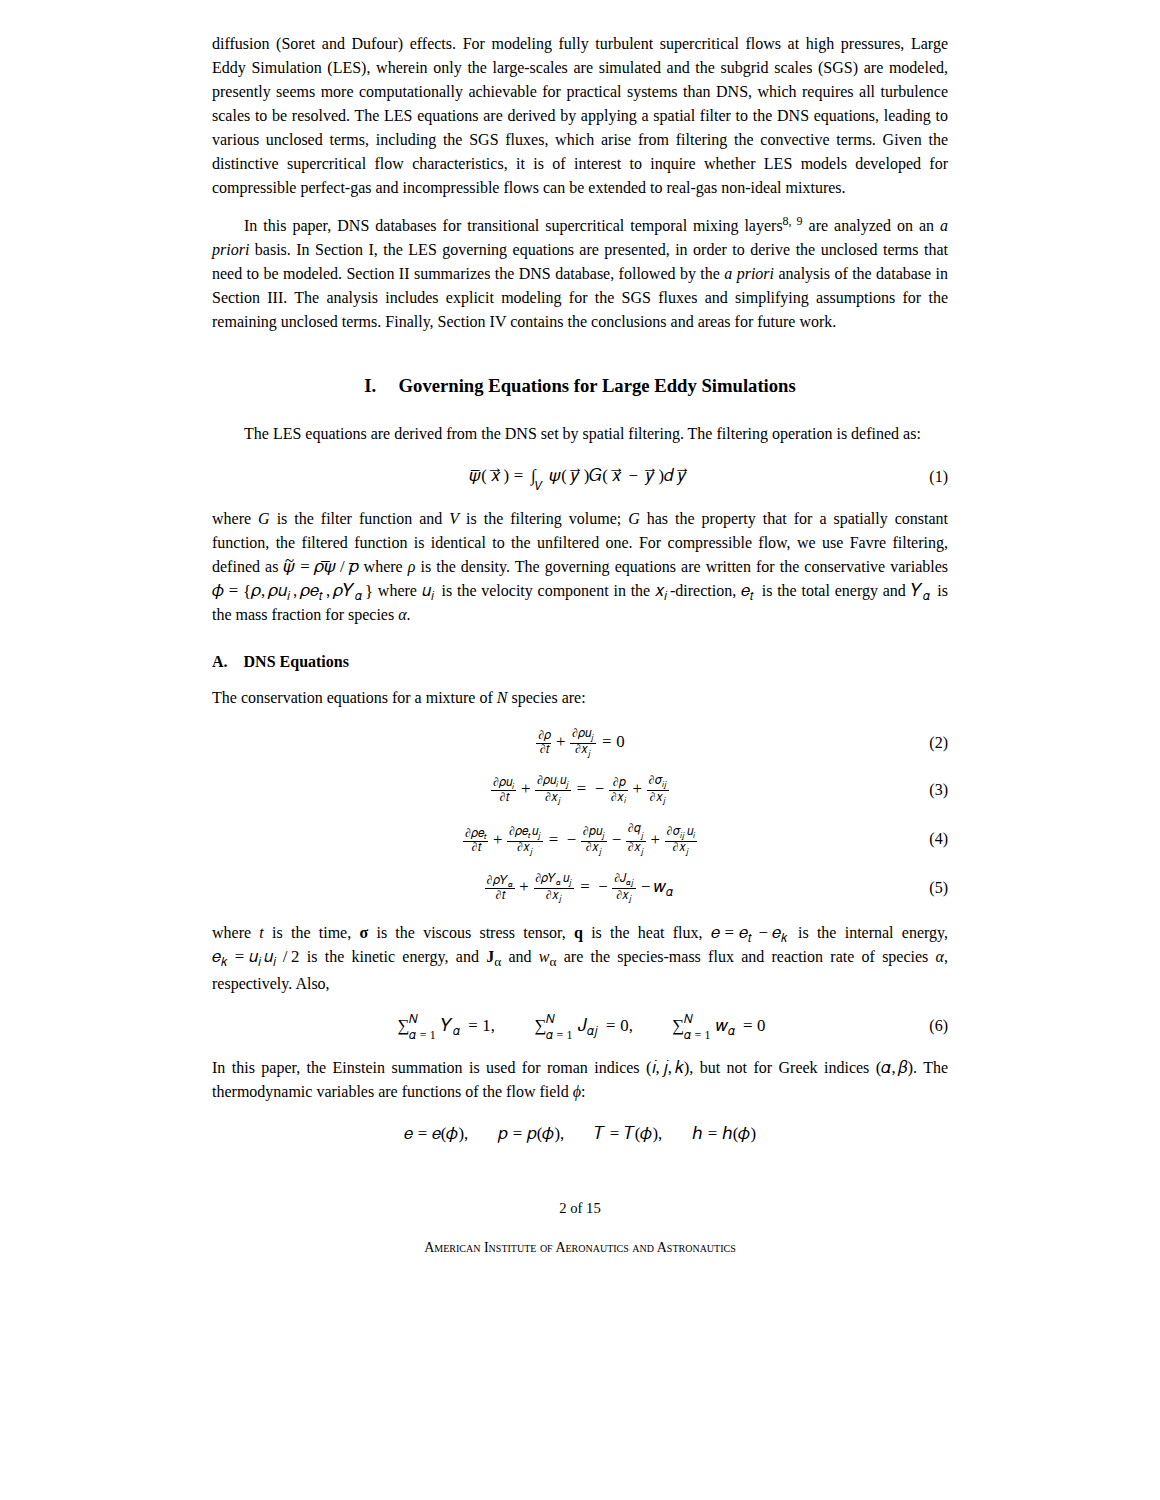diffusion (Soret and Dufour) effects. For modeling fully turbulent supercritical flows at high pressures, Large Eddy Simulation (LES), wherein only the large-scales are simulated and the subgrid scales (SGS) are modeled, presently seems more computationally achievable for practical systems than DNS, which requires all turbulence scales to be resolved. The LES equations are derived by applying a spatial filter to the DNS equations, leading to various unclosed terms, including the SGS fluxes, which arise from filtering the convective terms. Given the distinctive supercritical flow characteristics, it is of interest to inquire whether LES models developed for compressible perfect-gas and incompressible flows can be extended to real-gas non-ideal mixtures.
In this paper, DNS databases for transitional supercritical temporal mixing layers8, 9 are analyzed on an a priori basis. In Section I, the LES governing equations are presented, in order to derive the unclosed terms that need to be modeled. Section II summarizes the DNS database, followed by the a priori analysis of the database in Section III. The analysis includes explicit modeling for the SGS fluxes and simplifying assumptions for the remaining unclosed terms. Finally, Section IV contains the conclusions and areas for future work.
I. Governing Equations for Large Eddy Simulations
The LES equations are derived from the DNS set by spatial filtering. The filtering operation is defined as:
ψ¯ (x→) = ∫V ψ(y→) G(x→−y→) dy→ (1)
where G is the filter function and V is the filtering volume; G has the property that for a spatially constant function, the filtered function is identical to the unfiltered one. For compressible flow, we use Favre filtering, defined as ψ~=ρψ¯/ρ¯ where ρ is the density. The governing equations are written for the conservative variables ϕ={ρ,ρui,ρet,ρYα} where ui is the velocity component in the xi-direction, et is the total energy and Yα is the mass fraction for species α.
A. DNS Equations
The conservation equations for a mixture of N species are:
∂ρ∂t + ∂ρuj∂xj =0 (2)
∂ρui∂t + ∂ρuiuj∂xj = − ∂p∂xi + ∂σij∂xj (3)
∂ρet∂t + ∂ρetuj∂xj = − ∂puj∂xj − ∂qj∂xj + ∂σijui∂xj (4)
∂ρYα∂t + ∂ρYαuj∂xj = − ∂Jαj∂xj − wα (5)
where t is the time, σ is the viscous stress tensor, q is the heat flux, e=et−ek is the internal energy, ek=uiui/2 is the kinetic energy, and Jα and wα are the species-mass flux and reaction rate of species α, respectively. Also,
∑α=1N Yα=1, ∑α=1N Jαj=0, ∑α=1N wα=0 (6)
In this paper, the Einstein summation is used for roman indices (i,j,k), but not for Greek indices (α,β). The thermodynamic variables are functions of the flow field ϕ:
e=e(ϕ), p=p(ϕ), T=T(ϕ), h=h(ϕ)
2 of 15
American Institute of Aeronautics and Astronautics